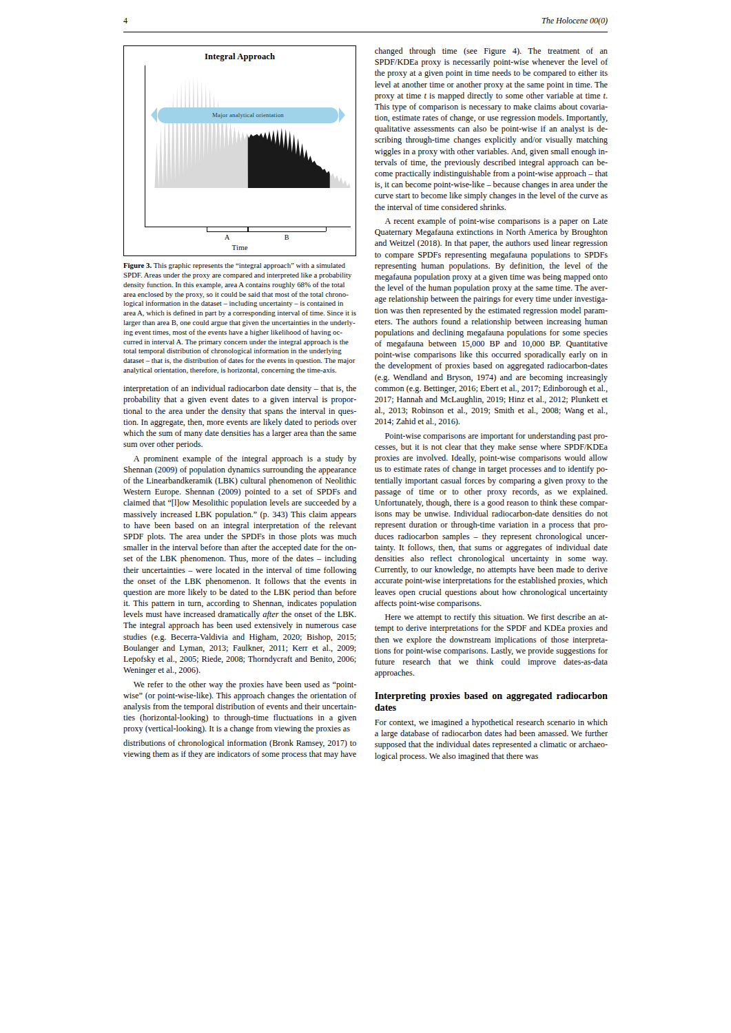4 The Holocene 00(0)
Integral Approach
Density
Major analytical orientation
A
B
Time
Figure 3. This graphic represents the “integral approach” with a simulated SPDF. Areas under the proxy are compared and interpreted like a probability density function. In this example, area A contains roughly 68% of the total area enclosed by the proxy, so it could be said that most of the total chronological information in the dataset – including uncertainty – is contained in area A, which is defined in part by a corresponding interval of time. Since it is larger than area B, one could argue that given the uncertainties in the underlying event times, most of the events have a higher likelihood of having occurred in interval A. The primary concern under the integral approach is the total temporal distribution of chronological information in the underlying dataset – that is, the distribution of dates for the events in question. The major analytical orientation, therefore, is horizontal, concerning the time-axis.
interpretation of an individual radiocarbon date density – that is, the probability that a given event dates to a given interval is proportional to the area under the density that spans the interval in question. In aggregate, then, more events are likely dated to periods over which the sum of many date densities has a larger area than the same sum over other periods.
A prominent example of the integral approach is a study by Shennan (2009) of population dynamics surrounding the appearance of the Linearbandkeramik (LBK) cultural phenomenon of Neolithic Western Europe. Shennan (2009) pointed to a set of SPDFs and claimed that “[l]ow Mesolithic population levels are succeeded by a massively increased LBK population.” (p. 343) This claim appears to have been based on an integral interpretation of the relevant SPDF plots. The area under the SPDFs in those plots was much smaller in the interval before than after the accepted date for the onset of the LBK phenomenon. Thus, more of the dates – including their uncertainties – were located in the interval of time following the onset of the LBK phenomenon. It follows that the events in question are more likely to be dated to the LBK period than before it. This pattern in turn, according to Shennan, indicates population levels must have increased dramatically after the onset of the LBK. The integral approach has been used extensively in numerous case studies (e.g. Becerra-Valdivia and Higham, 2020; Bishop, 2015; Boulanger and Lyman, 2013; Faulkner, 2011; Kerr et al., 2009; Lepofsky et al., 2005; Riede, 2008; Thorndycraft and Benito, 2006; Weninger et al., 2006).
We refer to the other way the proxies have been used as “point-wise” (or point-wise-like). This approach changes the orientation of analysis from the temporal distribution of events and their uncertainties (horizontal-looking) to through-time fluctuations in a given proxy (vertical-looking). It is a change from viewing the proxies as
distributions of chronological information (Bronk Ramsey, 2017) to viewing them as if they are indicators of some process that may have changed through time (see Figure 4). The treatment of an SPDF/KDEa proxy is necessarily point-wise whenever the level of the proxy at a given point in time needs to be compared to either its level at another time or another proxy at the same point in time. The proxy at time t is mapped directly to some other variable at time t. This type of comparison is necessary to make claims about covariation, estimate rates of change, or use regression models. Importantly, qualitative assessments can also be point-wise if an analyst is describing through-time changes explicitly and/or visually matching wiggles in a proxy with other variables. And, given small enough intervals of time, the previously described integral approach can become practically indistinguishable from a point-wise approach – that is, it can become point-wise-like – because changes in area under the curve start to become like simply changes in the level of the curve as the interval of time considered shrinks.
A recent example of point-wise comparisons is a paper on Late Quaternary Megafauna extinctions in North America by Broughton and Weitzel (2018). In that paper, the authors used linear regression to compare SPDFs representing megafauna populations to SPDFs representing human populations. By definition, the level of the megafauna population proxy at a given time was being mapped onto the level of the human population proxy at the same time. The average relationship between the pairings for every time under investigation was then represented by the estimated regression model parameters. The authors found a relationship between increasing human populations and declining megafauna populations for some species of megafauna between 15,000 BP and 10,000 BP. Quantitative point-wise comparisons like this occurred sporadically early on in the development of proxies based on aggregated radiocarbon-dates (e.g. Wendland and Bryson, 1974) and are becoming increasingly common (e.g. Bettinger, 2016; Ebert et al., 2017; Edinborough et al., 2017; Hannah and McLaughlin, 2019; Hinz et al., 2012; Plunkett et al., 2013; Robinson et al., 2019; Smith et al., 2008; Wang et al., 2014; Zahid et al., 2016).
Point-wise comparisons are important for understanding past processes, but it is not clear that they make sense where SPDF/KDEa proxies are involved. Ideally, point-wise comparisons would allow us to estimate rates of change in target processes and to identify potentially important casual forces by comparing a given proxy to the passage of time or to other proxy records, as we explained. Unfortunately, though, there is a good reason to think these comparisons may be unwise. Individual radiocarbon-date densities do not represent duration or through-time variation in a process that produces radiocarbon samples – they represent chronological uncertainty. It follows, then, that sums or aggregates of individual date densities also reflect chronological uncertainty in some way. Currently, to our knowledge, no attempts have been made to derive accurate point-wise interpretations for the established proxies, which leaves open crucial questions about how chronological uncertainty affects point-wise comparisons.
Here we attempt to rectify this situation. We first describe an attempt to derive interpretations for the SPDF and KDEa proxies and then we explore the downstream implications of those interpretations for point-wise comparisons. Lastly, we provide suggestions for future research that we think could improve dates-as-data approaches.
Interpreting proxies based on aggregated radiocarbon dates
For context, we imagined a hypothetical research scenario in which a large database of radiocarbon dates had been amassed. We further supposed that the individual dates represented a climatic or archaeological process. We also imagined that there was